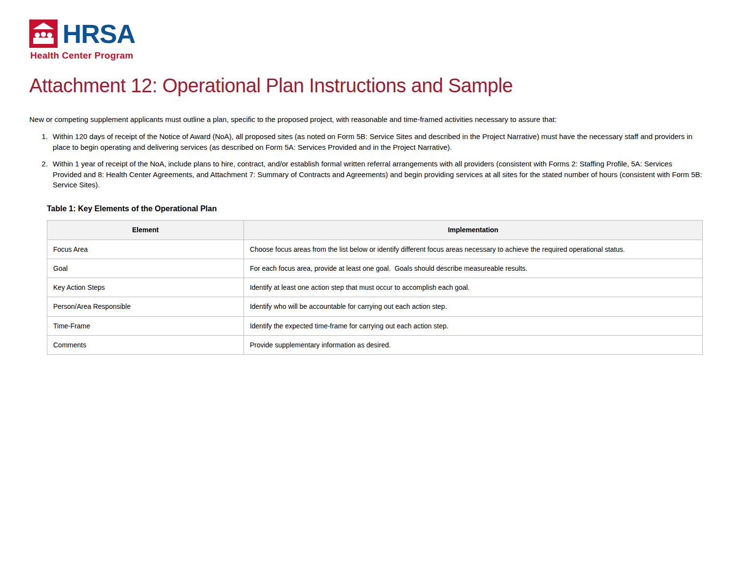HRSA
Health Center Program
Attachment 12: Operational Plan Instructions and Sample
New or competing supplement applicants must outline a plan, specific to the proposed project, with reasonable and time-framed activities necessary to assure that:
Within 120 days of receipt of the Notice of Award (NoA), all proposed sites (as noted on Form 5B: Service Sites and described in the Project Narrative) must have the necessary staff and providers in place to begin operating and delivering services (as described on Form 5A: Services Provided and in the Project Narrative).
Within 1 year of receipt of the NoA, include plans to hire, contract, and/or establish formal written referral arrangements with all providers (consistent with Forms 2: Staffing Profile, 5A: Services Provided and 8: Health Center Agreements, and Attachment 7: Summary of Contracts and Agreements) and begin providing services at all sites for the stated number of hours (consistent with Form 5B: Service Sites).
Table 1: Key Elements of the Operational Plan
| Element | Implementation |
| --- | --- |
| Focus Area | Choose focus areas from the list below or identify different focus areas necessary to achieve the required operational status. |
| Goal | For each focus area, provide at least one goal. Goals should describe measureable results. |
| Key Action Steps | Identify at least one action step that must occur to accomplish each goal. |
| Person/Area Responsible | Identify who will be accountable for carrying out each action step. |
| Time-Frame | Identify the expected time-frame for carrying out each action step. |
| Comments | Provide supplementary information as desired. |